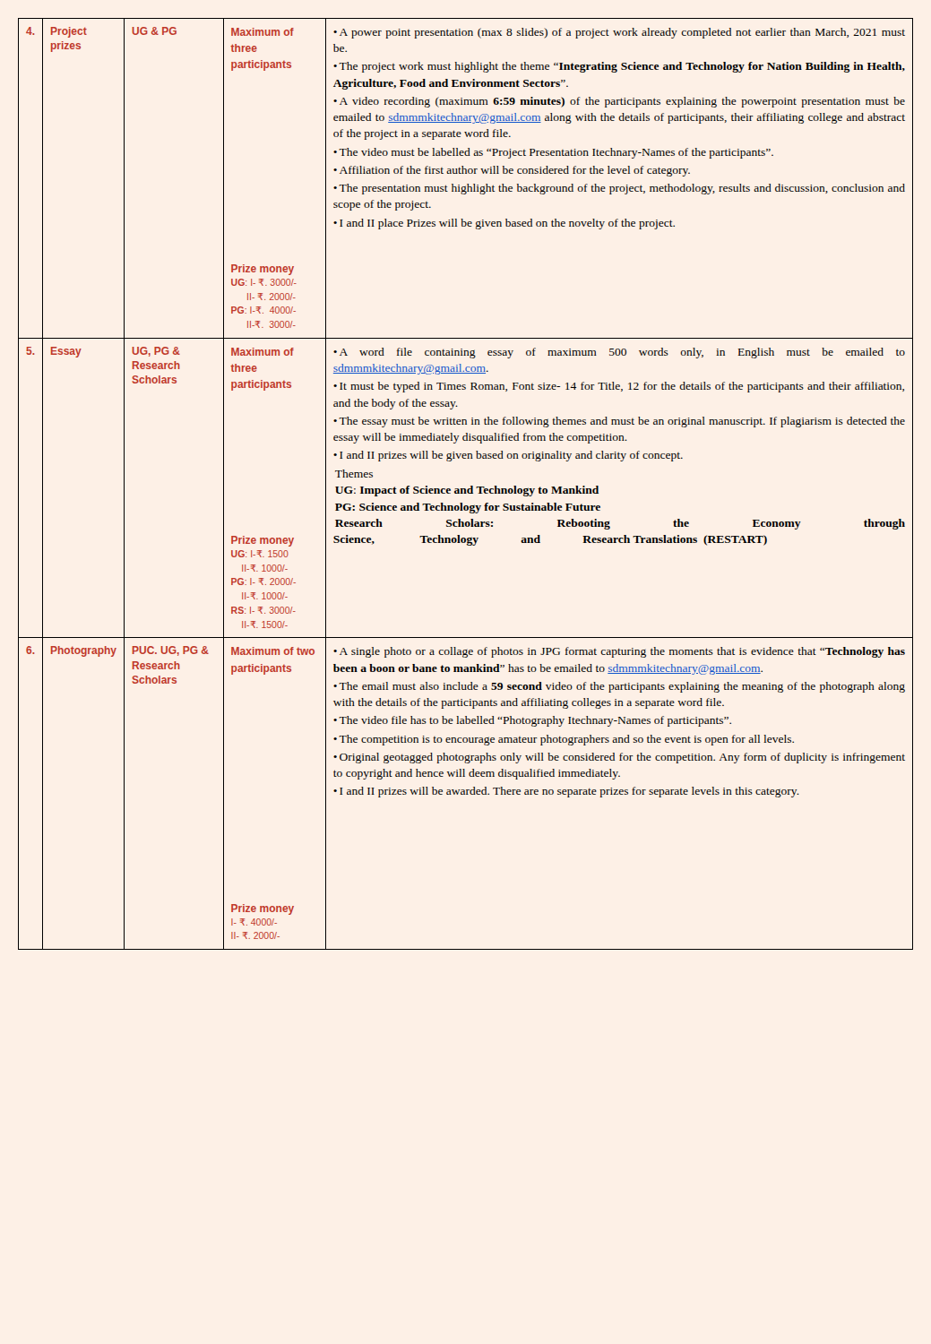| 4. | Project prizes | UG & PG | Maximum of three participants Prize money UG : I- ₹. 3000/- II- ₹. 2000/- PG : I-₹. 4000/- II-₹. 3000/- | A power point presentation (max 8 slides) of a project work already completed not earlier than March, 2021 must be. The project work must highlight the theme “ Integrating Science and Technology for Nation Building in Health, Agriculture, Food and Environment Sectors ”. A video recording (maximum 6:59 minutes) of the participants explaining the powerpoint presentation must be emailed to sdmmmkitechnary@gmail.com along with the details of participants, their affiliating college and abstract of the project in a separate word file. The video must be labelled as “Project Presentation Itechnary-Names of the participants”. Affiliation of the first author will be considered for the level of category. The presentation must highlight the background of the project, methodology, results and discussion, conclusion and scope of the project. I and II place Prizes will be given based on the novelty of the project. |
| 5. | Essay | UG, PG & Research Scholars | Maximum of three participants Prize money UG : I-₹. 1500 II-₹. 1000/- PG : I- ₹. 2000/- II-₹. 1000/- RS : I- ₹. 3000/- II-₹. 1500/- | A word file containing essay of maximum 500 words only, in English must be emailed to sdmmmkitechnary@gmail.com . It must be typed in Times Roman, Font size- 14 for Title, 12 for the details of the participants and their affiliation, and the body of the essay. The essay must be written in the following themes and must be an original manuscript. If plagiarism is detected the essay will be immediately disqualified from the competition. I and II prizes will be given based on originality and clarity of concept. Themes UG : Impact of Science and Technology to Mankind PG: Science and Technology for Sustainable Future Research Scholars: Rebooting the Economy through Science, Technology and Research Translations (RESTART) |
| 6. | Photography | PUC. UG, PG & Research Scholars | Maximum of two participants Prize money I- ₹. 4000/- II- ₹. 2000/- | A single photo or a collage of photos in JPG format capturing the moments that is evidence that “ Technology has been a boon or bane to mankind ” has to be emailed to sdmmmkitechnary@gmail.com . The email must also include a 59 second video of the participants explaining the meaning of the photograph along with the details of the participants and affiliating colleges in a separate word file. The video file has to be labelled “Photography Itechnary-Names of participants”. The competition is to encourage amateur photographers and so the event is open for all levels. Original geotagged photographs only will be considered for the competition. Any form of duplicity is infringement to copyright and hence will deem disqualified immediately. I and II prizes will be awarded. There are no separate prizes for separate levels in this category. |